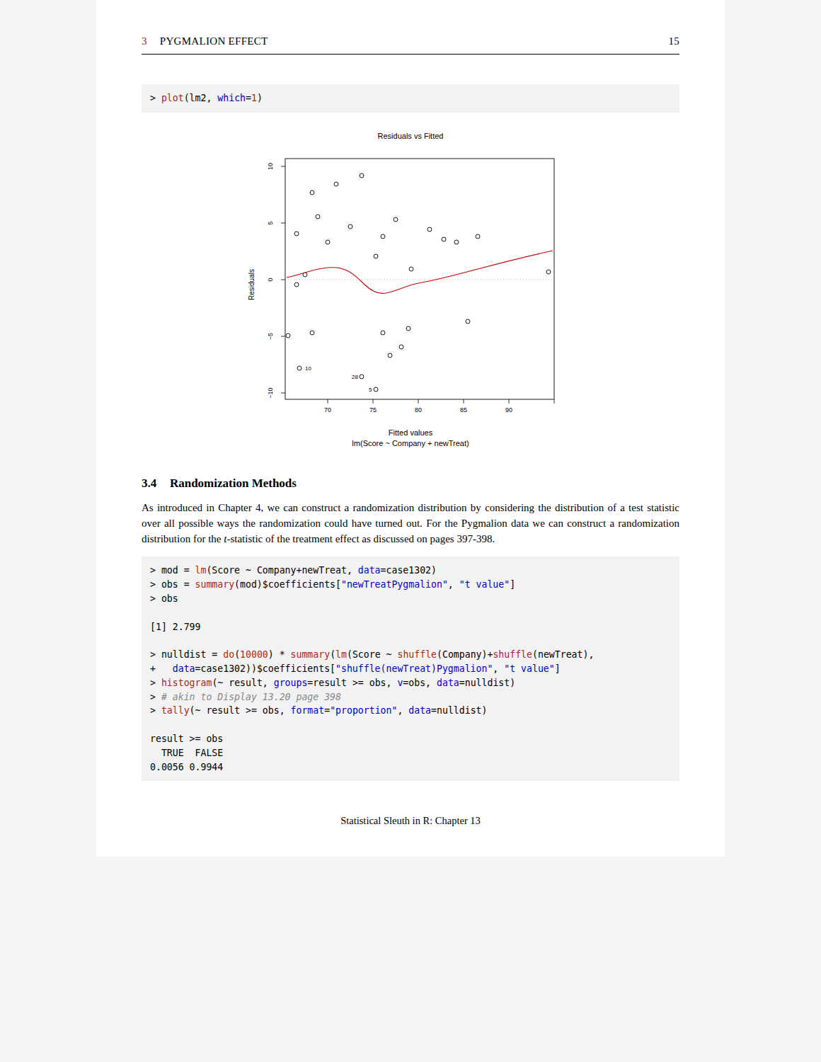3 PYGMALION EFFECT
15
> plot(lm2, which=1)
Residuals vs Fitted
Residuals 10 5 0 −5 −10 70 75 80 85 90 10 28 5
Fitted values
lm(Score ~ Company + newTreat)
3.4 Randomization Methods
As introduced in Chapter 4, we can construct a randomization distribution by considering the distribution of a test statistic over all possible ways the randomization could have turned out. For the Pygmalion data we can construct a randomization distribution for the t-statistic of the treatment effect as discussed on pages 397-398.
> mod = lm(Score ~ Company+newTreat, data=case1302)
> obs = summary(mod)$coefficients["newTreatPygmalion", "t value"]
> obs

[1] 2.799

> nulldist = do(10000) * summary(lm(Score ~ shuffle(Company)+shuffle(newTreat),
+   data=case1302))$coefficients["shuffle(newTreat)Pygmalion", "t value"]
> histogram(~ result, groups=result >= obs, v=obs, data=nulldist)
> # akin to Display 13.20 page 398
> tally(~ result >= obs, format="proportion", data=nulldist)

result >= obs
  TRUE  FALSE
0.0056 0.9944
Statistical Sleuth in R: Chapter 13